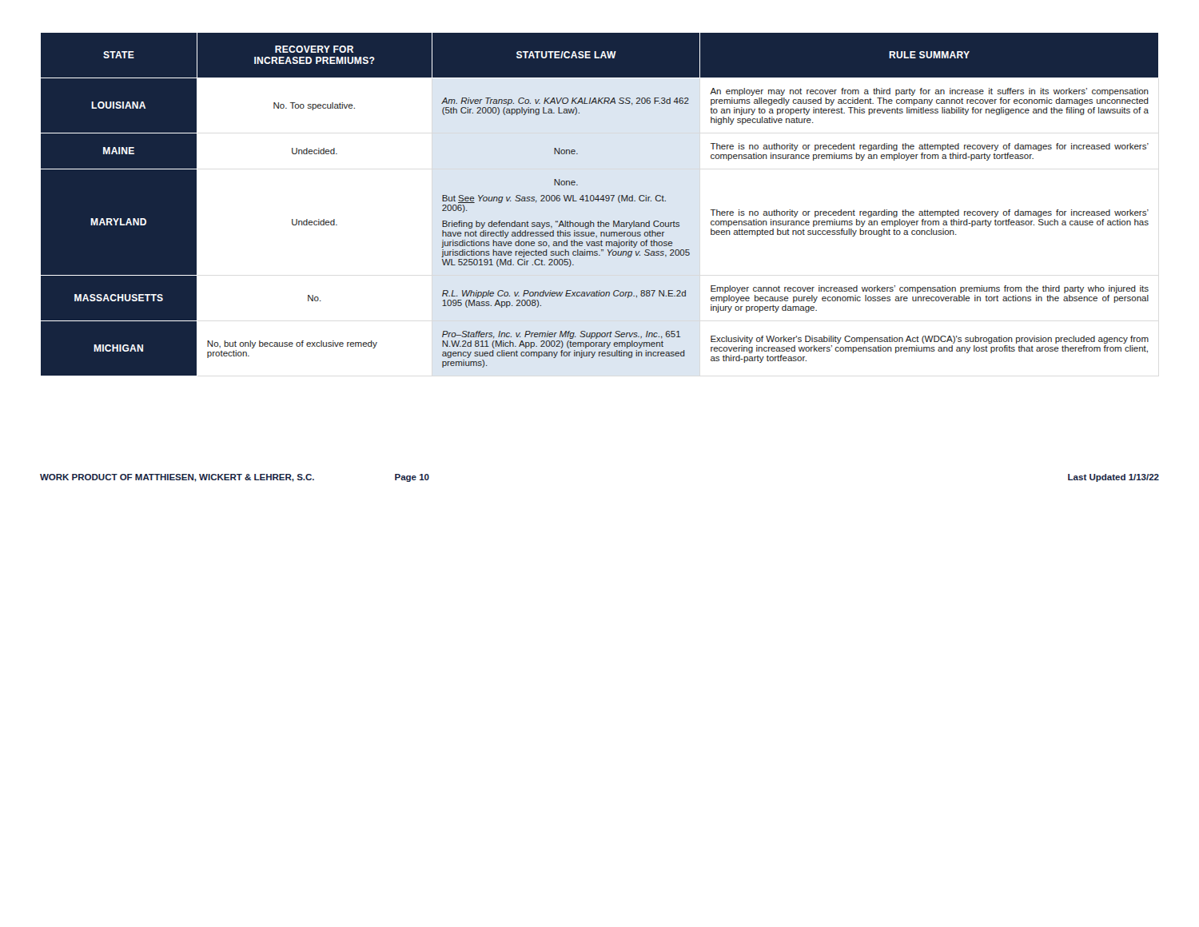| STATE | RECOVERY FOR INCREASED PREMIUMS? | STATUTE/CASE LAW | RULE SUMMARY |
| --- | --- | --- | --- |
| LOUISIANA | No. Too speculative. | Am. River Transp. Co. v. KAVO KALIAKRA SS , 206 F.3d 462 (5th Cir. 2000) (applying La. Law). | An employer may not recover from a third party for an increase it suffers in its workers’ compensation premiums allegedly caused by accident. The company cannot recover for economic damages unconnected to an injury to a property interest. This prevents limitless liability for negligence and the filing of lawsuits of a highly speculative nature. |
| MAINE | Undecided. | None. | There is no authority or precedent regarding the attempted recovery of damages for increased workers’ compensation insurance premiums by an employer from a third-party tortfeasor. |
| MARYLAND | Undecided. | None. But See Young v. Sass, 2006 WL 4104497 (Md. Cir. Ct. 2006). Briefing by defendant says, “Although the Maryland Courts have not directly addressed this issue, numerous other jurisdictions have done so, and the vast majority of those jurisdictions have rejected such claims.” Young v. Sass , 2005 WL 5250191 (Md. Cir .Ct. 2005). | There is no authority or precedent regarding the attempted recovery of damages for increased workers’ compensation insurance premiums by an employer from a third-party tortfeasor. Such a cause of action has been attempted but not successfully brought to a conclusion. |
| MASSACHUSETTS | No. | R.L. Whipple Co. v. Pondview Excavation Corp ., 887 N.E.2d 1095 (Mass. App. 2008). | Employer cannot recover increased workers’ compensation premiums from the third party who injured its employee because purely economic losses are unrecoverable in tort actions in the absence of personal injury or property damage. |
| MICHIGAN | No, but only because of exclusive remedy protection. | Pro–Staffers, Inc. v. Premier Mfg. Support Servs., Inc ., 651 N.W.2d 811 (Mich. App. 2002) (temporary employment agency sued client company for injury resulting in increased premiums). | Exclusivity of Worker's Disability Compensation Act (WDCA)'s subrogation provision precluded agency from recovering increased workers’ compensation premiums and any lost profits that arose therefrom from client, as third-party tortfeasor. |
WORK PRODUCT OF MATTHIESEN, WICKERT & LEHRER, S.C.
Page 10
Last Updated 1/13/22